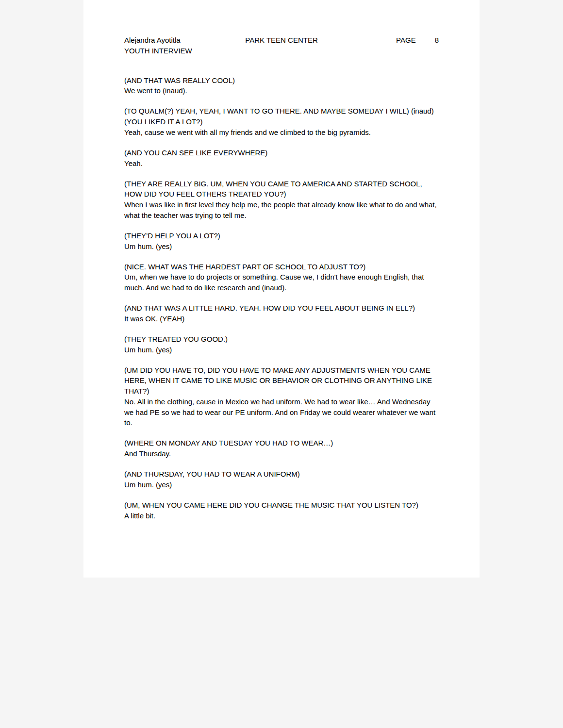Alejandra Ayotitla
YOUTH INTERVIEW
PARK TEEN CENTER
PAGE8
(AND THAT WAS REALLY COOL)
We went to (inaud).
(TO QUALM(?) YEAH, YEAH, I WANT TO GO THERE. AND MAYBE SOMEDAY I WILL) (inaud) (YOU LIKED IT A LOT?)
Yeah, cause we went with all my friends and we climbed to the big pyramids.
(AND YOU CAN SEE LIKE EVERYWHERE)
Yeah.
(THEY ARE REALLY BIG. UM, WHEN YOU CAME TO AMERICA AND STARTED SCHOOL, HOW DID YOU FEEL OTHERS TREATED YOU?)
When I was like in first level they help me, the people that already know like what to do and what, what the teacher was trying to tell me.
(THEY’D HELP YOU A LOT?)
Um hum. (yes)
(NICE. WHAT WAS THE HARDEST PART OF SCHOOL TO ADJUST TO?)
Um, when we have to do projects or something. Cause we, I didn't have enough English, that much. And we had to do like research and (inaud).
(AND THAT WAS A LITTLE HARD. YEAH. HOW DID YOU FEEL ABOUT BEING IN ELL?)
It was OK. (YEAH)
(THEY TREATED YOU GOOD.)
Um hum. (yes)
(UM DID YOU HAVE TO, DID YOU HAVE TO MAKE ANY ADJUSTMENTS WHEN YOU CAME HERE, WHEN IT CAME TO LIKE MUSIC OR BEHAVIOR OR CLOTHING OR ANYTHING LIKE THAT?)
No. All in the clothing, cause in Mexico we had uniform. We had to wear like… And Wednesday we had PE so we had to wear our PE uniform. And on Friday we could wearer whatever we want to.
(WHERE ON MONDAY AND TUESDAY YOU HAD TO WEAR…)
And Thursday.
(AND THURSDAY, YOU HAD TO WEAR A UNIFORM)
Um hum. (yes)
(UM, WHEN YOU CAME HERE DID YOU CHANGE THE MUSIC THAT YOU LISTEN TO?)
A little bit.